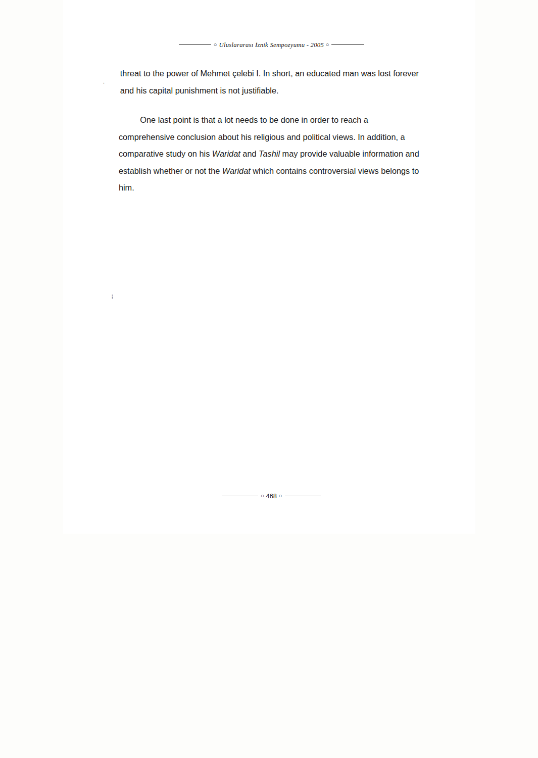○ Uluslararası İznik Sempozyumu - 2005 ○
· ⁞
threat to the power of Mehmet çelebi I. In short, an educated man was lost forever and his capital punishment is not justifiable.
One last point is that a lot needs to be done in order to reach a comprehensive conclusion about his religious and political views. In addition, a comparative study on his Waridat and Tashil may provide valuable information and establish whether or not the Waridat which contains controversial views belongs to him.
○ 468 ○